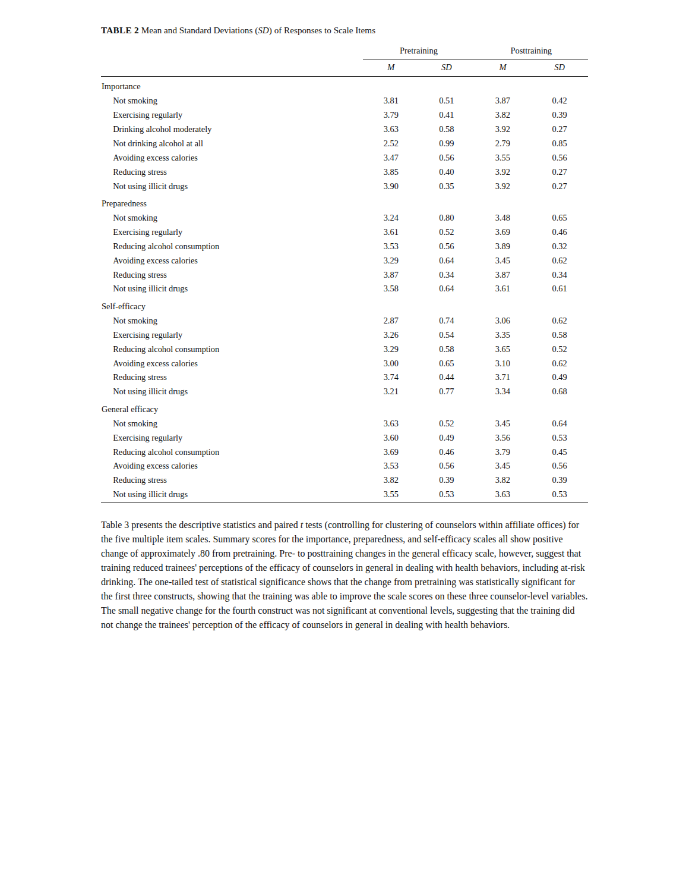TABLE 2 Mean and Standard Deviations (SD) of Responses to Scale Items
| | Pretraining | Posttraining |
| --- | --- | --- |
| | M | SD | M | SD |
| Importance |
| Not smoking | 3.81 | 0.51 | 3.87 | 0.42 |
| Exercising regularly | 3.79 | 0.41 | 3.82 | 0.39 |
| Drinking alcohol moderately | 3.63 | 0.58 | 3.92 | 0.27 |
| Not drinking alcohol at all | 2.52 | 0.99 | 2.79 | 0.85 |
| Avoiding excess calories | 3.47 | 0.56 | 3.55 | 0.56 |
| Reducing stress | 3.85 | 0.40 | 3.92 | 0.27 |
| Not using illicit drugs | 3.90 | 0.35 | 3.92 | 0.27 |
| Preparedness |
| Not smoking | 3.24 | 0.80 | 3.48 | 0.65 |
| Exercising regularly | 3.61 | 0.52 | 3.69 | 0.46 |
| Reducing alcohol consumption | 3.53 | 0.56 | 3.89 | 0.32 |
| Avoiding excess calories | 3.29 | 0.64 | 3.45 | 0.62 |
| Reducing stress | 3.87 | 0.34 | 3.87 | 0.34 |
| Not using illicit drugs | 3.58 | 0.64 | 3.61 | 0.61 |
| Self-efficacy |
| Not smoking | 2.87 | 0.74 | 3.06 | 0.62 |
| Exercising regularly | 3.26 | 0.54 | 3.35 | 0.58 |
| Reducing alcohol consumption | 3.29 | 0.58 | 3.65 | 0.52 |
| Avoiding excess calories | 3.00 | 0.65 | 3.10 | 0.62 |
| Reducing stress | 3.74 | 0.44 | 3.71 | 0.49 |
| Not using illicit drugs | 3.21 | 0.77 | 3.34 | 0.68 |
| General efficacy |
| Not smoking | 3.63 | 0.52 | 3.45 | 0.64 |
| Exercising regularly | 3.60 | 0.49 | 3.56 | 0.53 |
| Reducing alcohol consumption | 3.69 | 0.46 | 3.79 | 0.45 |
| Avoiding excess calories | 3.53 | 0.56 | 3.45 | 0.56 |
| Reducing stress | 3.82 | 0.39 | 3.82 | 0.39 |
| Not using illicit drugs | 3.55 | 0.53 | 3.63 | 0.53 |
Table 3 presents the descriptive statistics and paired t tests (controlling for clustering of counselors within affiliate offices) for the five multiple item scales. Summary scores for the importance, preparedness, and self-efficacy scales all show positive change of approximately .80 from pretraining. Pre- to posttraining changes in the general efficacy scale, however, suggest that training reduced trainees' perceptions of the efficacy of counselors in general in dealing with health behaviors, including at-risk drinking. The one-tailed test of statistical significance shows that the change from pretraining was statistically significant for the first three constructs, showing that the training was able to improve the scale scores on these three counselor-level variables. The small negative change for the fourth construct was not significant at conventional levels, suggesting that the training did not change the trainees' perception of the efficacy of counselors in general in dealing with health behaviors.